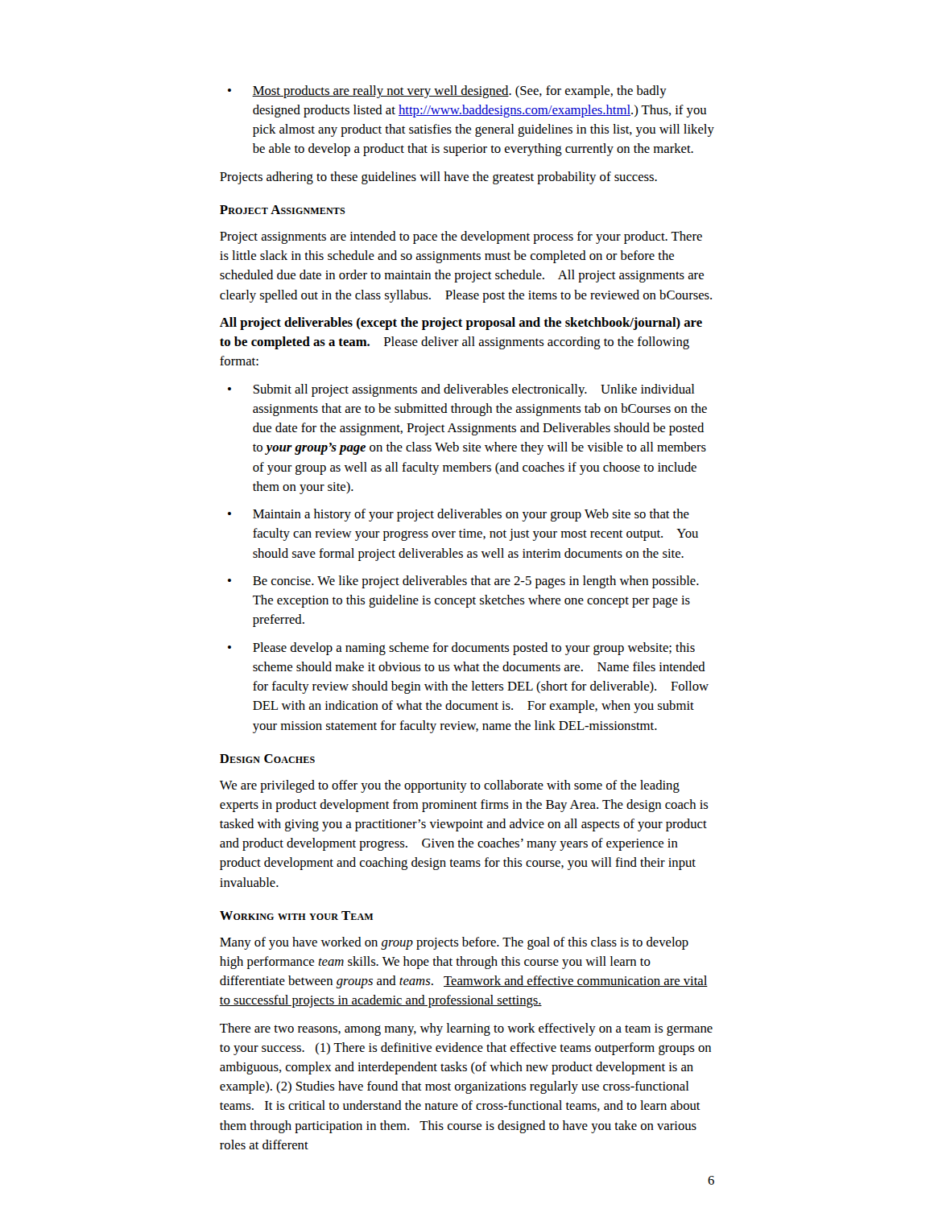Most products are really not very well designed. (See, for example, the badly designed products listed at http://www.baddesigns.com/examples.html.) Thus, if you pick almost any product that satisfies the general guidelines in this list, you will likely be able to develop a product that is superior to everything currently on the market.
Projects adhering to these guidelines will have the greatest probability of success.
Project Assignments
Project assignments are intended to pace the development process for your product. There is little slack in this schedule and so assignments must be completed on or before the scheduled due date in order to maintain the project schedule. All project assignments are clearly spelled out in the class syllabus. Please post the items to be reviewed on bCourses.
All project deliverables (except the project proposal and the sketchbook/journal) are to be completed as a team. Please deliver all assignments according to the following format:
Submit all project assignments and deliverables electronically. Unlike individual assignments that are to be submitted through the assignments tab on bCourses on the due date for the assignment, Project Assignments and Deliverables should be posted to your group’s page on the class Web site where they will be visible to all members of your group as well as all faculty members (and coaches if you choose to include them on your site).
Maintain a history of your project deliverables on your group Web site so that the faculty can review your progress over time, not just your most recent output. You should save formal project deliverables as well as interim documents on the site.
Be concise. We like project deliverables that are 2-5 pages in length when possible. The exception to this guideline is concept sketches where one concept per page is preferred.
Please develop a naming scheme for documents posted to your group website; this scheme should make it obvious to us what the documents are. Name files intended for faculty review should begin with the letters DEL (short for deliverable). Follow DEL with an indication of what the document is. For example, when you submit your mission statement for faculty review, name the link DEL-missionstmt.
Design Coaches
We are privileged to offer you the opportunity to collaborate with some of the leading experts in product development from prominent firms in the Bay Area. The design coach is tasked with giving you a practitioner’s viewpoint and advice on all aspects of your product and product development progress. Given the coaches’ many years of experience in product development and coaching design teams for this course, you will find their input invaluable.
Working with your Team
Many of you have worked on group projects before. The goal of this class is to develop high performance team skills. We hope that through this course you will learn to differentiate between groups and teams. Teamwork and effective communication are vital to successful projects in academic and professional settings.
There are two reasons, among many, why learning to work effectively on a team is germane to your success. (1) There is definitive evidence that effective teams outperform groups on ambiguous, complex and interdependent tasks (of which new product development is an example). (2) Studies have found that most organizations regularly use cross-functional teams. It is critical to understand the nature of cross-functional teams, and to learn about them through participation in them. This course is designed to have you take on various roles at different
6